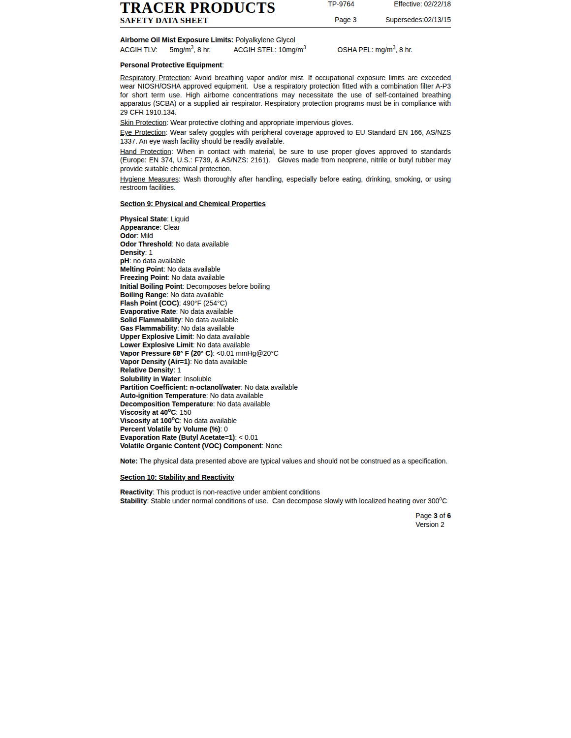| TRACER PRODUCTS | TP-9764 | Effective: 02/22/18 |
| SAFETY DATA SHEET | Page 3 | Supersedes:02/13/15 |
Airborne Oil Mist Exposure Limits: Polyalkylene Glycol
| ACGIH TLV: | 5mg/m 3 , 8 hr. | ACGIH STEL: 10mg/m 3 | OSHA PEL: mg/m 3 , 8 hr. |
Personal Protective Equipment:
Respiratory Protection: Avoid breathing vapor and/or mist. If occupational exposure limits are exceeded wear NIOSH/OSHA approved equipment. Use a respiratory protection fitted with a combination filter A-P3 for short term use. High airborne concentrations may necessitate the use of self-contained breathing apparatus (SCBA) or a supplied air respirator. Respiratory protection programs must be in compliance with 29 CFR 1910.134.
Skin Protection: Wear protective clothing and appropriate impervious gloves.
Eye Protection: Wear safety goggles with peripheral coverage approved to EU Standard EN 166, AS/NZS 1337. An eye wash facility should be readily available.
Hand Protection: When in contact with material, be sure to use proper gloves approved to standards (Europe: EN 374, U.S.: F739, & AS/NZS: 2161). Gloves made from neoprene, nitrile or butyl rubber may provide suitable chemical protection.
Hygiene Measures: Wash thoroughly after handling, especially before eating, drinking, smoking, or using restroom facilities.
Section 9: Physical and Chemical Properties
Physical State: Liquid
Appearance: Clear
Odor: Mild
Odor Threshold: No data available
Density: 1
pH: no data available
Melting Point: No data available
Freezing Point: No data available
Initial Boiling Point: Decomposes before boiling
Boiling Range: No data available
Flash Point (COC): 490°F (254°C)
Evaporative Rate: No data available
Solid Flammability: No data available
Gas Flammability: No data available
Upper Explosive Limit: No data available
Lower Explosive Limit: No data available
Vapor Pressure 68° F (20° C): <0.01 mmHg@20°C
Vapor Density (Air=1): No data available
Relative Density: 1
Solubility in Water: Insoluble
Partition Coefficient: n-octanol/water: No data available
Auto-ignition Temperature: No data available
Decomposition Temperature: No data available
Viscosity at 40oC: 150
Viscosity at 100oC: No data available
Percent Volatile by Volume (%): 0
Evaporation Rate (Butyl Acetate=1): < 0.01
Volatile Organic Content (VOC) Component: None
Note: The physical data presented above are typical values and should not be construed as a specification.
Section 10: Stability and Reactivity
Reactivity: This product is non-reactive under ambient conditions
Stability: Stable under normal conditions of use. Can decompose slowly with localized heating over 300oC
Page 3 of 6
Version 2